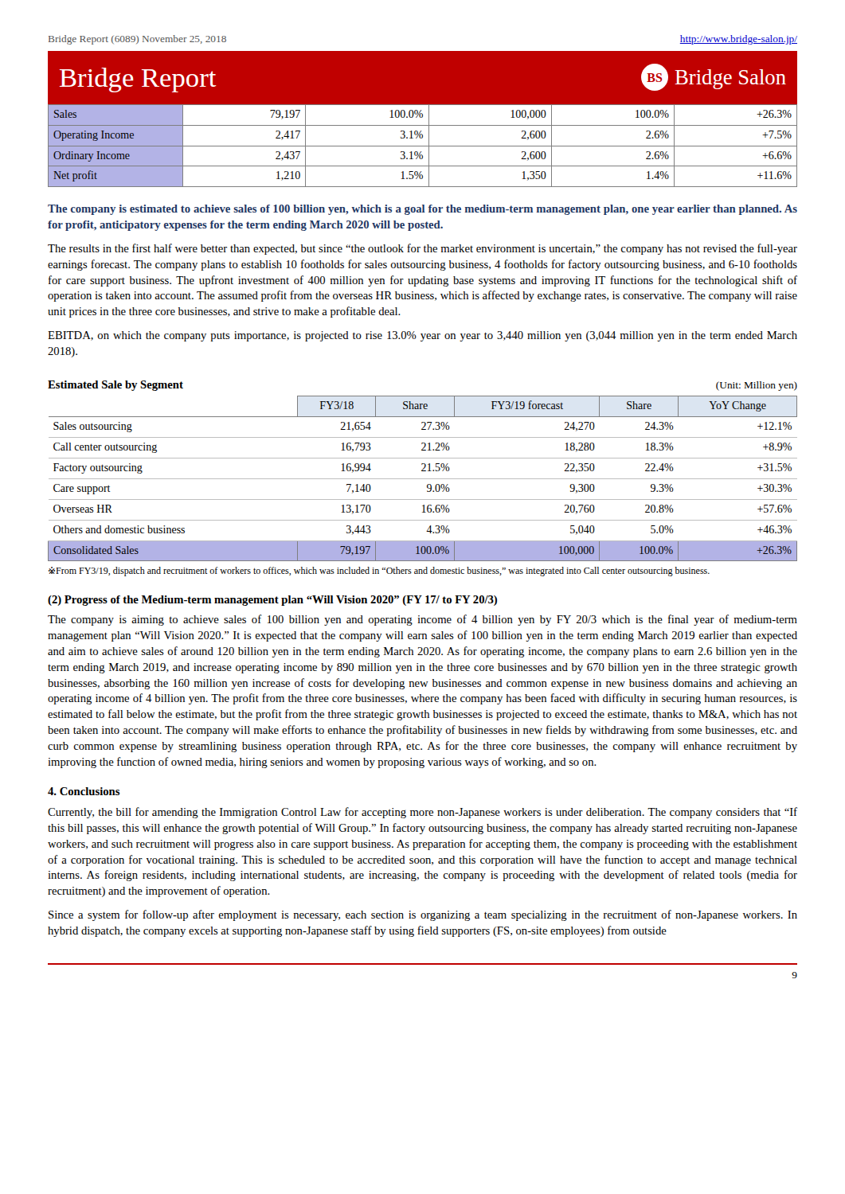Bridge Report (6089) November 25, 2018
http://www.bridge-salon.jp/
Bridge Report
BS Bridge Salon
| Sales | 79,197 | 100.0% | 100,000 | 100.0% | +26.3% |
| Operating Income | 2,417 | 3.1% | 2,600 | 2.6% | +7.5% |
| Ordinary Income | 2,437 | 3.1% | 2,600 | 2.6% | +6.6% |
| Net profit | 1,210 | 1.5% | 1,350 | 1.4% | +11.6% |
The company is estimated to achieve sales of 100 billion yen, which is a goal for the medium-term management plan, one year earlier than planned. As for profit, anticipatory expenses for the term ending March 2020 will be posted.
The results in the first half were better than expected, but since “the outlook for the market environment is uncertain,” the company has not revised the full-year earnings forecast. The company plans to establish 10 footholds for sales outsourcing business, 4 footholds for factory outsourcing business, and 6-10 footholds for care support business. The upfront investment of 400 million yen for updating base systems and improving IT functions for the technological shift of operation is taken into account. The assumed profit from the overseas HR business, which is affected by exchange rates, is conservative. The company will raise unit prices in the three core businesses, and strive to make a profitable deal.
EBITDA, on which the company puts importance, is projected to rise 13.0% year on year to 3,440 million yen (3,044 million yen in the term ended March 2018).
Estimated Sale by Segment (Unit: Million yen)
| | FY3/18 | Share | FY3/19 forecast | Share | YoY Change |
| --- | --- | --- | --- | --- | --- |
| Sales outsourcing | 21,654 | 27.3% | 24,270 | 24.3% | +12.1% |
| Call center outsourcing | 16,793 | 21.2% | 18,280 | 18.3% | +8.9% |
| Factory outsourcing | 16,994 | 21.5% | 22,350 | 22.4% | +31.5% |
| Care support | 7,140 | 9.0% | 9,300 | 9.3% | +30.3% |
| Overseas HR | 13,170 | 16.6% | 20,760 | 20.8% | +57.6% |
| Others and domestic business | 3,443 | 4.3% | 5,040 | 5.0% | +46.3% |
| Consolidated Sales | 79,197 | 100.0% | 100,000 | 100.0% | +26.3% |
※From FY3/19, dispatch and recruitment of workers to offices, which was included in “Others and domestic business,” was integrated into Call center outsourcing business.
(2) Progress of the Medium-term management plan “Will Vision 2020” (FY 17/ to FY 20/3)
The company is aiming to achieve sales of 100 billion yen and operating income of 4 billion yen by FY 20/3 which is the final year of medium-term management plan “Will Vision 2020.” It is expected that the company will earn sales of 100 billion yen in the term ending March 2019 earlier than expected and aim to achieve sales of around 120 billion yen in the term ending March 2020. As for operating income, the company plans to earn 2.6 billion yen in the term ending March 2019, and increase operating income by 890 million yen in the three core businesses and by 670 billion yen in the three strategic growth businesses, absorbing the 160 million yen increase of costs for developing new businesses and common expense in new business domains and achieving an operating income of 4 billion yen. The profit from the three core businesses, where the company has been faced with difficulty in securing human resources, is estimated to fall below the estimate, but the profit from the three strategic growth businesses is projected to exceed the estimate, thanks to M&A, which has not been taken into account. The company will make efforts to enhance the profitability of businesses in new fields by withdrawing from some businesses, etc. and curb common expense by streamlining business operation through RPA, etc. As for the three core businesses, the company will enhance recruitment by improving the function of owned media, hiring seniors and women by proposing various ways of working, and so on.
4. Conclusions
Currently, the bill for amending the Immigration Control Law for accepting more non-Japanese workers is under deliberation. The company considers that “If this bill passes, this will enhance the growth potential of Will Group.” In factory outsourcing business, the company has already started recruiting non-Japanese workers, and such recruitment will progress also in care support business. As preparation for accepting them, the company is proceeding with the establishment of a corporation for vocational training. This is scheduled to be accredited soon, and this corporation will have the function to accept and manage technical interns. As foreign residents, including international students, are increasing, the company is proceeding with the development of related tools (media for recruitment) and the improvement of operation.
Since a system for follow-up after employment is necessary, each section is organizing a team specializing in the recruitment of non-Japanese workers. In hybrid dispatch, the company excels at supporting non-Japanese staff by using field supporters (FS, on-site employees) from outside
9